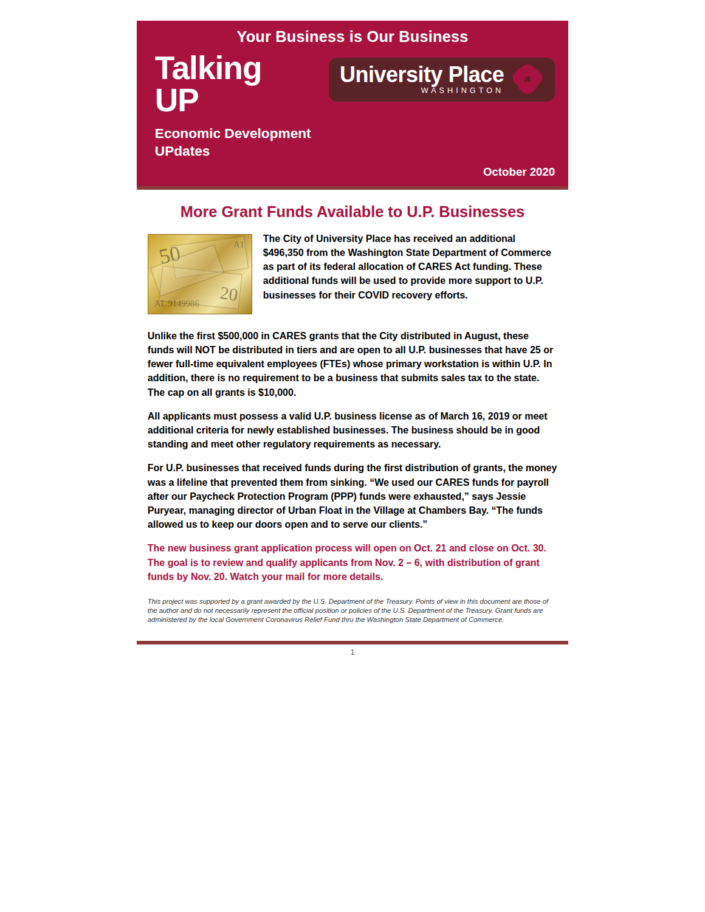Your Business is Our Business
Talking
UP
Economic Development
UPdates
University Place WASHINGTON
October 2020
More Grant Funds Available to U.P. Businesses
AL 9149986 A1
The City of University Place has received an additional $496,350 from the Washington State Department of Commerce as part of its federal allocation of CARES Act funding. These additional funds will be used to provide more support to U.P. businesses for their COVID recovery efforts.
Unlike the first $500,000 in CARES grants that the City distributed in August, these funds will NOT be distributed in tiers and are open to all U.P. businesses that have 25 or fewer full-time equivalent employees (FTEs) whose primary workstation is within U.P. In addition, there is no requirement to be a business that submits sales tax to the state. The cap on all grants is $10,000.
All applicants must possess a valid U.P. business license as of March 16, 2019 or meet additional criteria for newly established businesses. The business should be in good standing and meet other regulatory requirements as necessary.
For U.P. businesses that received funds during the first distribution of grants, the money was a lifeline that prevented them from sinking. “We used our CARES funds for payroll after our Paycheck Protection Program (PPP) funds were exhausted,” says Jessie Puryear, managing director of Urban Float in the Village at Chambers Bay. “The funds allowed us to keep our doors open and to serve our clients.”
The new business grant application process will open on Oct. 21 and close on Oct. 30. The goal is to review and qualify applicants from Nov. 2 – 6, with distribution of grant funds by Nov. 20. Watch your mail for more details.
This project was supported by a grant awarded by the U.S. Department of the Treasury. Points of view in this document are those of the author and do not necessarily represent the official position or policies of the U.S. Department of the Treasury. Grant funds are administered by the local Government Coronavirus Relief Fund thru the Washington State Department of Commerce.
1